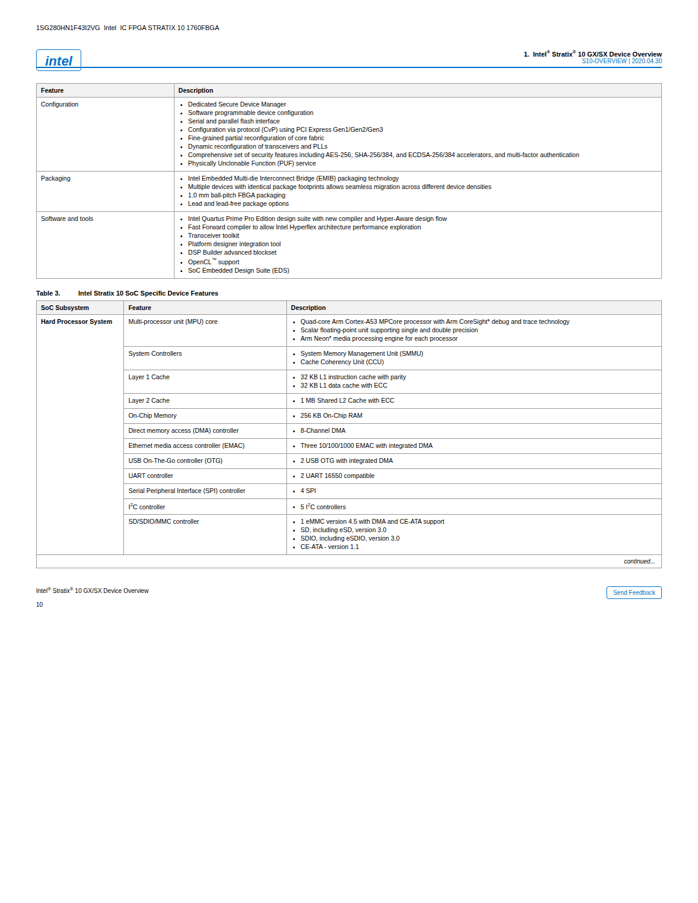1SG280HN1F43I2VG Intel IC FPGA STRATIX 10 1760FBGA
intel
1. Intel® Stratix® 10 GX/SX Device Overview
S10-OVERVIEW | 2020.04.30
| Feature | Description |
| --- | --- |
| Configuration | Dedicated Secure Device Manager Software programmable device configuration Serial and parallel flash interface Configuration via protocol (CvP) using PCI Express Gen1/Gen2/Gen3 Fine-grained partial reconfiguration of core fabric Dynamic reconfiguration of transceivers and PLLs Comprehensive set of security features including AES-256, SHA-256/384, and ECDSA-256/384 accelerators, and multi-factor authentication Physically Unclonable Function (PUF) service |
| Packaging | Intel Embedded Multi-die Interconnect Bridge (EMIB) packaging technology Multiple devices with identical package footprints allows seamless migration across different device densities 1.0 mm ball-pitch FBGA packaging Lead and lead-free package options |
| Software and tools | Intel Quartus Prime Pro Edition design suite with new compiler and Hyper-Aware design flow Fast Forward compiler to allow Intel Hyperflex architecture performance exploration Transceiver toolkit Platform designer integration tool DSP Builder advanced blockset OpenCL ™ support SoC Embedded Design Suite (EDS) |
Table 3. Intel Stratix 10 SoC Specific Device Features
| SoC Subsystem | Feature | Description |
| --- | --- | --- |
| Hard Processor System | Multi-processor unit (MPU) core | Quad-core Arm Cortex-A53 MPCore processor with Arm CoreSight* debug and trace technology Scalar floating-point unit supporting single and double precision Arm Neon* media processing engine for each processor |
| System Controllers | System Memory Management Unit (SMMU) Cache Coherency Unit (CCU) |
| Layer 1 Cache | 32 KB L1 instruction cache with parity 32 KB L1 data cache with ECC |
| Layer 2 Cache | 1 MB Shared L2 Cache with ECC |
| On-Chip Memory | 256 KB On-Chip RAM |
| Direct memory access (DMA) controller | 8-Channel DMA |
| Ethernet media access controller (EMAC) | Three 10/100/1000 EMAC with integrated DMA |
| USB On-The-Go controller (OTG) | 2 USB OTG with integrated DMA |
| UART controller | 2 UART 16550 compatible |
| Serial Peripheral Interface (SPI) controller | 4 SPI |
| I 2 C controller | 5 I 2 C controllers |
| SD/SDIO/MMC controller | 1 eMMC version 4.5 with DMA and CE-ATA support SD, including eSD, version 3.0 SDIO, including eSDIO, version 3.0 CE-ATA - version 1.1 |
| continued... |
Intel® Stratix® 10 GX/SX Device Overview
Send Feedback
10